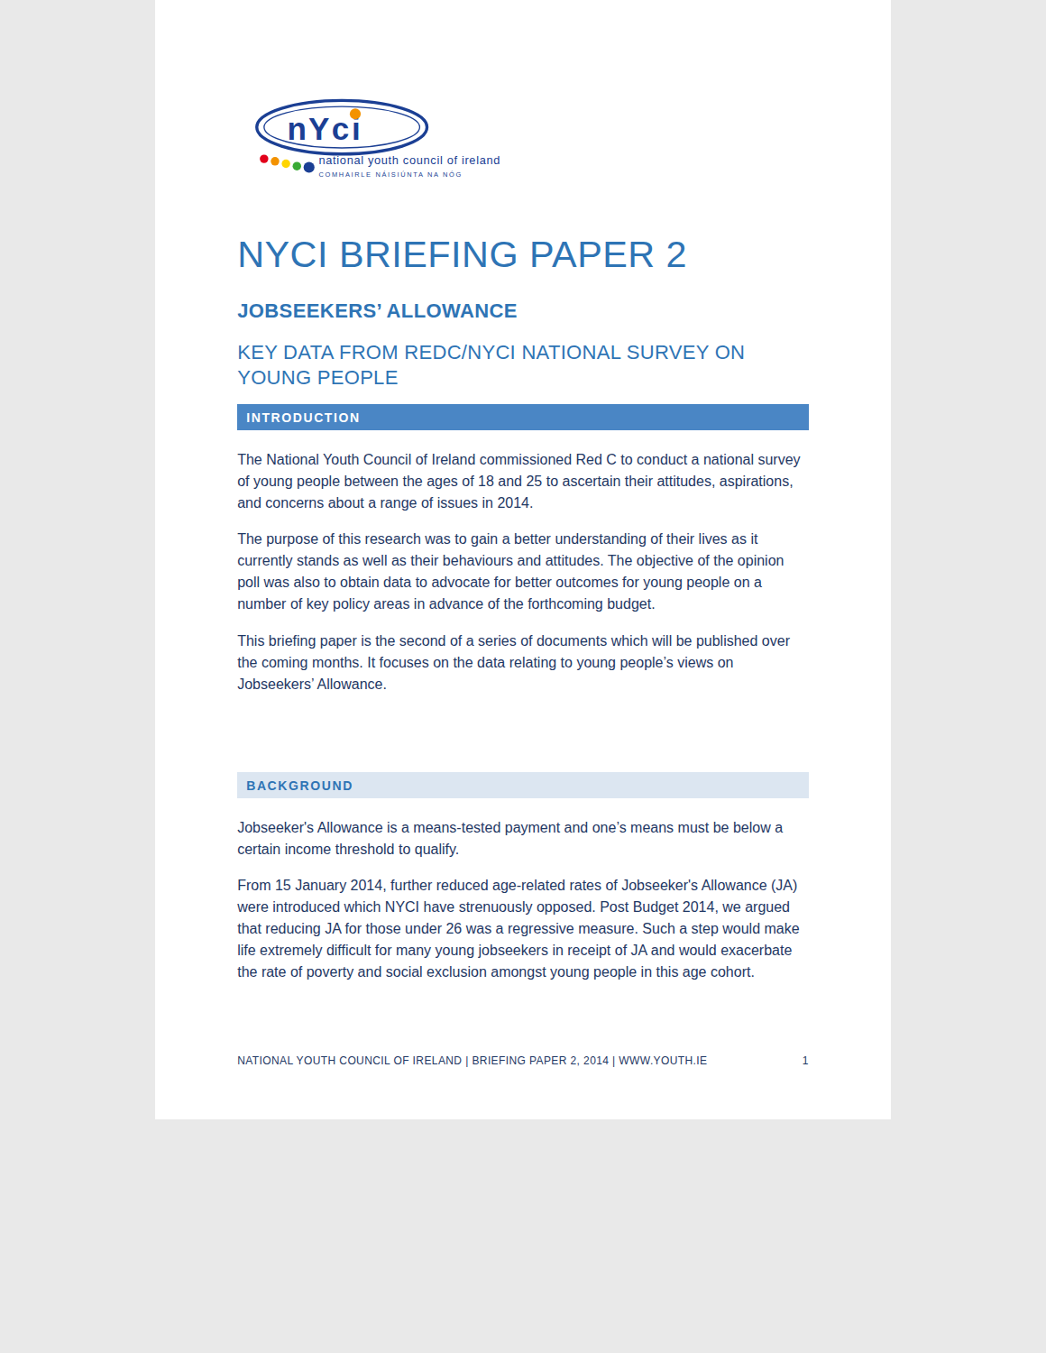n Y c i national youth council of ireland COMHAIRLE NÁISIÚNTA NA NÓG
NYCI BRIEFING PAPER 2
JOBSEEKERS’ ALLOWANCE
KEY DATA FROM REDC/NYCI NATIONAL SURVEY ON YOUNG PEOPLE
INTRODUCTION
The National Youth Council of Ireland commissioned Red C to conduct a national survey of young people between the ages of 18 and 25 to ascertain their attitudes, aspirations, and concerns about a range of issues in 2014.
The purpose of this research was to gain a better understanding of their lives as it currently stands as well as their behaviours and attitudes. The objective of the opinion poll was also to obtain data to advocate for better outcomes for young people on a number of key policy areas in advance of the forthcoming budget.
This briefing paper is the second of a series of documents which will be published over the coming months. It focuses on the data relating to young people’s views on Jobseekers’ Allowance.
BACKGROUND
Jobseeker's Allowance is a means-tested payment and one’s means must be below a certain income threshold to qualify.
From 15 January 2014, further reduced age-related rates of Jobseeker's Allowance (JA) were introduced which NYCI have strenuously opposed. Post Budget 2014, we argued that reducing JA for those under 26 was a regressive measure. Such a step would make life extremely difficult for many young jobseekers in receipt of JA and would exacerbate the rate of poverty and social exclusion amongst young people in this age cohort.
NATIONAL YOUTH COUNCIL OF IRELAND | BRIEFING PAPER 2, 2014 | WWW.YOUTH.IE 1